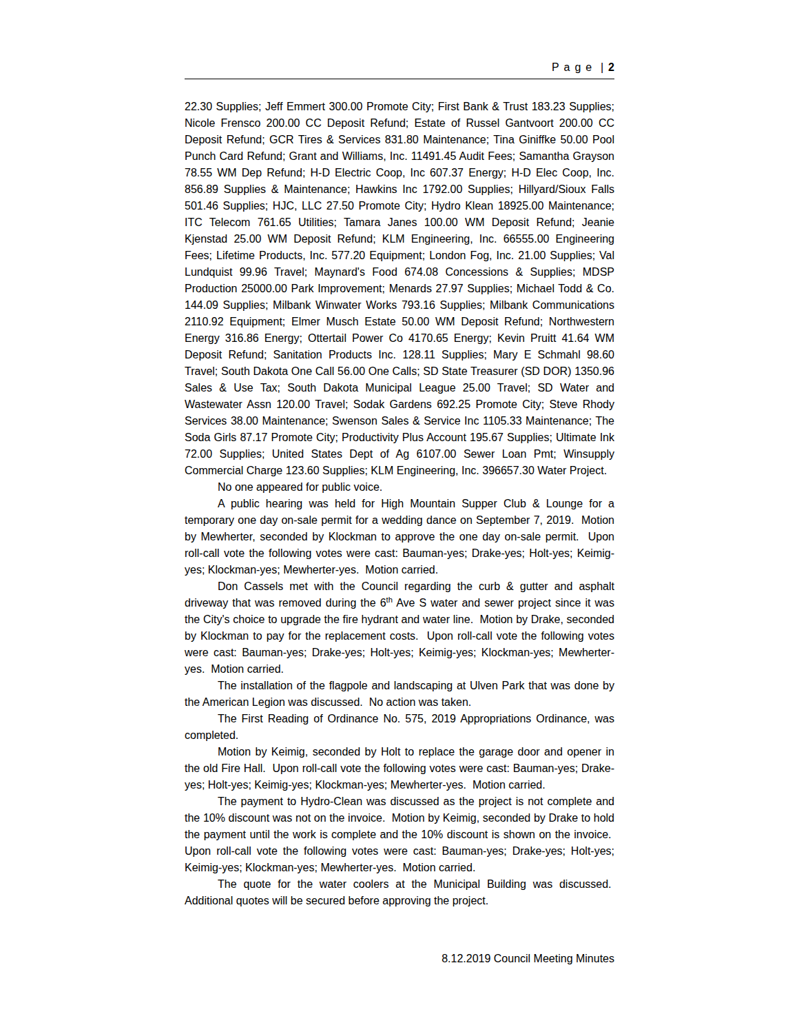P a g e | 2
22.30 Supplies; Jeff Emmert 300.00 Promote City; First Bank & Trust 183.23 Supplies; Nicole Frensco 200.00 CC Deposit Refund; Estate of Russel Gantvoort 200.00 CC Deposit Refund; GCR Tires & Services 831.80 Maintenance; Tina Giniffke 50.00 Pool Punch Card Refund; Grant and Williams, Inc. 11491.45 Audit Fees; Samantha Grayson 78.55 WM Dep Refund; H-D Electric Coop, Inc 607.37 Energy; H-D Elec Coop, Inc. 856.89 Supplies & Maintenance; Hawkins Inc 1792.00 Supplies; Hillyard/Sioux Falls 501.46 Supplies; HJC, LLC 27.50 Promote City; Hydro Klean 18925.00 Maintenance; ITC Telecom 761.65 Utilities; Tamara Janes 100.00 WM Deposit Refund; Jeanie Kjenstad 25.00 WM Deposit Refund; KLM Engineering, Inc. 66555.00 Engineering Fees; Lifetime Products, Inc. 577.20 Equipment; London Fog, Inc. 21.00 Supplies; Val Lundquist 99.96 Travel; Maynard's Food 674.08 Concessions & Supplies; MDSP Production 25000.00 Park Improvement; Menards 27.97 Supplies; Michael Todd & Co. 144.09 Supplies; Milbank Winwater Works 793.16 Supplies; Milbank Communications 2110.92 Equipment; Elmer Musch Estate 50.00 WM Deposit Refund; Northwestern Energy 316.86 Energy; Ottertail Power Co 4170.65 Energy; Kevin Pruitt 41.64 WM Deposit Refund; Sanitation Products Inc. 128.11 Supplies; Mary E Schmahl 98.60 Travel; South Dakota One Call 56.00 One Calls; SD State Treasurer (SD DOR) 1350.96 Sales & Use Tax; South Dakota Municipal League 25.00 Travel; SD Water and Wastewater Assn 120.00 Travel; Sodak Gardens 692.25 Promote City; Steve Rhody Services 38.00 Maintenance; Swenson Sales & Service Inc 1105.33 Maintenance; The Soda Girls 87.17 Promote City; Productivity Plus Account 195.67 Supplies; Ultimate Ink 72.00 Supplies; United States Dept of Ag 6107.00 Sewer Loan Pmt; Winsupply Commercial Charge 123.60 Supplies; KLM Engineering, Inc. 396657.30 Water Project.
No one appeared for public voice.
A public hearing was held for High Mountain Supper Club & Lounge for a temporary one day on-sale permit for a wedding dance on September 7, 2019. Motion by Mewherter, seconded by Klockman to approve the one day on-sale permit. Upon roll-call vote the following votes were cast: Bauman-yes; Drake-yes; Holt-yes; Keimig-yes; Klockman-yes; Mewherter-yes. Motion carried.
Don Cassels met with the Council regarding the curb & gutter and asphalt driveway that was removed during the 6th Ave S water and sewer project since it was the City's choice to upgrade the fire hydrant and water line. Motion by Drake, seconded by Klockman to pay for the replacement costs. Upon roll-call vote the following votes were cast: Bauman-yes; Drake-yes; Holt-yes; Keimig-yes; Klockman-yes; Mewherter-yes. Motion carried.
The installation of the flagpole and landscaping at Ulven Park that was done by the American Legion was discussed. No action was taken.
The First Reading of Ordinance No. 575, 2019 Appropriations Ordinance, was completed.
Motion by Keimig, seconded by Holt to replace the garage door and opener in the old Fire Hall. Upon roll-call vote the following votes were cast: Bauman-yes; Drake-yes; Holt-yes; Keimig-yes; Klockman-yes; Mewherter-yes. Motion carried.
The payment to Hydro-Clean was discussed as the project is not complete and the 10% discount was not on the invoice. Motion by Keimig, seconded by Drake to hold the payment until the work is complete and the 10% discount is shown on the invoice. Upon roll-call vote the following votes were cast: Bauman-yes; Drake-yes; Holt-yes; Keimig-yes; Klockman-yes; Mewherter-yes. Motion carried.
The quote for the water coolers at the Municipal Building was discussed. Additional quotes will be secured before approving the project.
8.12.2019 Council Meeting Minutes